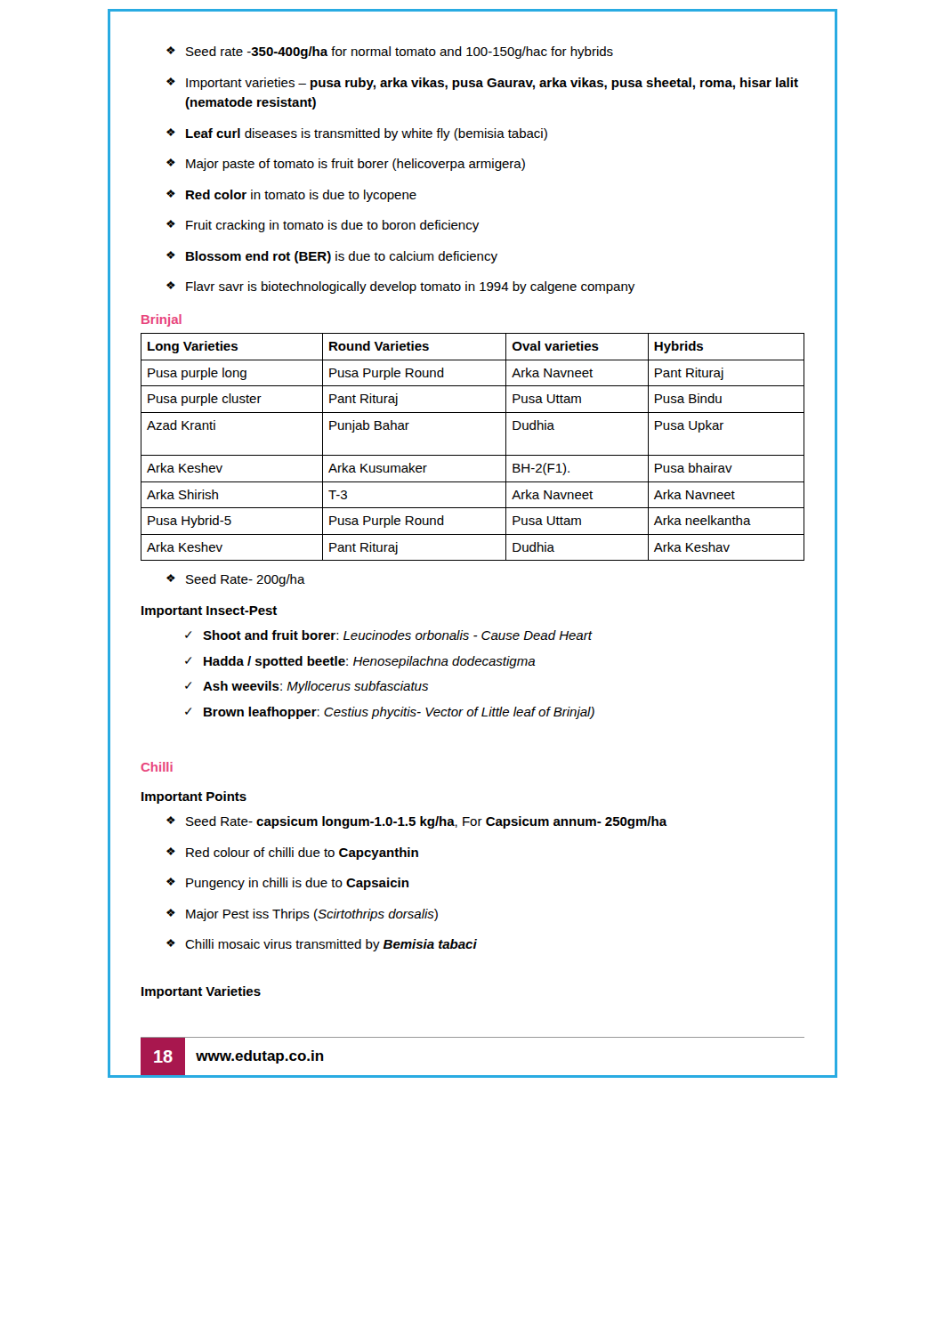Seed rate -350-400g/ha for normal tomato and 100-150g/hac for hybrids
Important varieties – pusa ruby, arka vikas, pusa Gaurav, arka vikas, pusa sheetal, roma, hisar lalit (nematode resistant)
Leaf curl diseases is transmitted by white fly (bemisia tabaci)
Major paste of tomato is fruit borer (helicoverpa armigera)
Red color in tomato is due to lycopene
Fruit cracking in tomato is due to boron deficiency
Blossom end rot (BER) is due to calcium deficiency
Flavr savr is biotechnologically develop tomato in 1994 by calgene company
Brinjal
| Long Varieties | Round Varieties | Oval varieties | Hybrids |
| --- | --- | --- | --- |
| Pusa purple long | Pusa Purple Round | Arka Navneet | Pant Rituraj |
| Pusa purple cluster | Pant Rituraj | Pusa Uttam | Pusa Bindu |
| Azad Kranti | Punjab Bahar | Dudhia | Pusa Upkar |
| Arka Keshev | Arka Kusumaker | BH-2(F1). | Pusa bhairav |
| Arka Shirish | T-3 | Arka Navneet | Arka Navneet |
| Pusa Hybrid-5 | Pusa Purple Round | Pusa Uttam | Arka neelkantha |
| Arka Keshev | Pant Rituraj | Dudhia | Arka Keshav |
Seed Rate- 200g/ha
Important Insect-Pest
Shoot and fruit borer: Leucinodes orbonalis - Cause Dead Heart
Hadda / spotted beetle: Henosepilachna dodecastigma
Ash weevils: Myllocerus subfasciatus
Brown leafhopper: Cestius phycitis- Vector of Little leaf of Brinjal)
Chilli
Important Points
Seed Rate- capsicum longum-1.0-1.5 kg/ha, For Capsicum annum- 250gm/ha
Red colour of chilli due to Capcyanthin
Pungency in chilli is due to Capsaicin
Major Pest iss Thrips (Scirtothrips dorsalis)
Chilli mosaic virus transmitted by Bemisia tabaci
Important Varieties
18 www.edutap.co.in